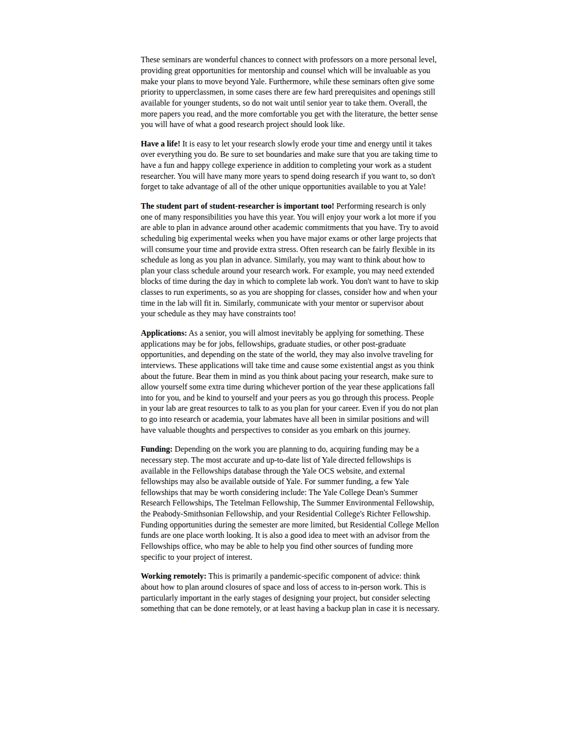These seminars are wonderful chances to connect with professors on a more personal level, providing great opportunities for mentorship and counsel which will be invaluable as you make your plans to move beyond Yale. Furthermore, while these seminars often give some priority to upperclassmen, in some cases there are few hard prerequisites and openings still available for younger students, so do not wait until senior year to take them. Overall, the more papers you read, and the more comfortable you get with the literature, the better sense you will have of what a good research project should look like.
Have a life! It is easy to let your research slowly erode your time and energy until it takes over everything you do. Be sure to set boundaries and make sure that you are taking time to have a fun and happy college experience in addition to completing your work as a student researcher. You will have many more years to spend doing research if you want to, so don't forget to take advantage of all of the other unique opportunities available to you at Yale!
The student part of student-researcher is important too! Performing research is only one of many responsibilities you have this year. You will enjoy your work a lot more if you are able to plan in advance around other academic commitments that you have. Try to avoid scheduling big experimental weeks when you have major exams or other large projects that will consume your time and provide extra stress. Often research can be fairly flexible in its schedule as long as you plan in advance. Similarly, you may want to think about how to plan your class schedule around your research work. For example, you may need extended blocks of time during the day in which to complete lab work. You don't want to have to skip classes to run experiments, so as you are shopping for classes, consider how and when your time in the lab will fit in. Similarly, communicate with your mentor or supervisor about your schedule as they may have constraints too!
Applications: As a senior, you will almost inevitably be applying for something. These applications may be for jobs, fellowships, graduate studies, or other post-graduate opportunities, and depending on the state of the world, they may also involve traveling for interviews. These applications will take time and cause some existential angst as you think about the future. Bear them in mind as you think about pacing your research, make sure to allow yourself some extra time during whichever portion of the year these applications fall into for you, and be kind to yourself and your peers as you go through this process. People in your lab are great resources to talk to as you plan for your career. Even if you do not plan to go into research or academia, your labmates have all been in similar positions and will have valuable thoughts and perspectives to consider as you embark on this journey.
Funding: Depending on the work you are planning to do, acquiring funding may be a necessary step. The most accurate and up-to-date list of Yale directed fellowships is available in the Fellowships database through the Yale OCS website, and external fellowships may also be available outside of Yale. For summer funding, a few Yale fellowships that may be worth considering include: The Yale College Dean's Summer Research Fellowships, The Tetelman Fellowship, The Summer Environmental Fellowship, the Peabody-Smithsonian Fellowship, and your Residential College's Richter Fellowship. Funding opportunities during the semester are more limited, but Residential College Mellon funds are one place worth looking. It is also a good idea to meet with an advisor from the Fellowships office, who may be able to help you find other sources of funding more specific to your project of interest.
Working remotely: This is primarily a pandemic-specific component of advice: think about how to plan around closures of space and loss of access to in-person work. This is particularly important in the early stages of designing your project, but consider selecting something that can be done remotely, or at least having a backup plan in case it is necessary.